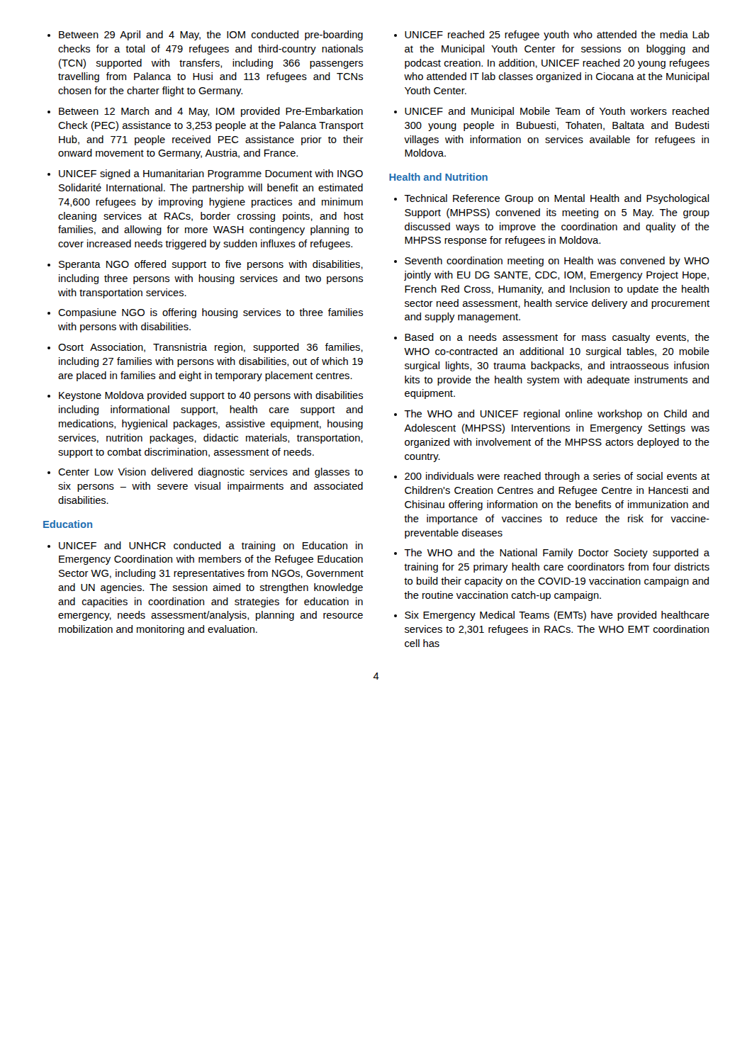Between 29 April and 4 May, the IOM conducted pre-boarding checks for a total of 479 refugees and third-country nationals (TCN) supported with transfers, including 366 passengers travelling from Palanca to Husi and 113 refugees and TCNs chosen for the charter flight to Germany.
Between 12 March and 4 May, IOM provided Pre-Embarkation Check (PEC) assistance to 3,253 people at the Palanca Transport Hub, and 771 people received PEC assistance prior to their onward movement to Germany, Austria, and France.
UNICEF signed a Humanitarian Programme Document with INGO Solidarité International. The partnership will benefit an estimated 74,600 refugees by improving hygiene practices and minimum cleaning services at RACs, border crossing points, and host families, and allowing for more WASH contingency planning to cover increased needs triggered by sudden influxes of refugees.
Speranta NGO offered support to five persons with disabilities, including three persons with housing services and two persons with transportation services.
Compasiune NGO is offering housing services to three families with persons with disabilities.
Osort Association, Transnistria region, supported 36 families, including 27 families with persons with disabilities, out of which 19 are placed in families and eight in temporary placement centres.
Keystone Moldova provided support to 40 persons with disabilities including informational support, health care support and medications, hygienical packages, assistive equipment, housing services, nutrition packages, didactic materials, transportation, support to combat discrimination, assessment of needs.
Center Low Vision delivered diagnostic services and glasses to six persons – with severe visual impairments and associated disabilities.
Education
UNICEF and UNHCR conducted a training on Education in Emergency Coordination with members of the Refugee Education Sector WG, including 31 representatives from NGOs, Government and UN agencies. The session aimed to strengthen knowledge and capacities in coordination and strategies for education in emergency, needs assessment/analysis, planning and resource mobilization and monitoring and evaluation.
UNICEF reached 25 refugee youth who attended the media Lab at the Municipal Youth Center for sessions on blogging and podcast creation. In addition, UNICEF reached 20 young refugees who attended IT lab classes organized in Ciocana at the Municipal Youth Center.
UNICEF and Municipal Mobile Team of Youth workers reached 300 young people in Bubuesti, Tohaten, Baltata and Budesti villages with information on services available for refugees in Moldova.
Health and Nutrition
Technical Reference Group on Mental Health and Psychological Support (MHPSS) convened its meeting on 5 May. The group discussed ways to improve the coordination and quality of the MHPSS response for refugees in Moldova.
Seventh coordination meeting on Health was convened by WHO jointly with EU DG SANTE, CDC, IOM, Emergency Project Hope, French Red Cross, Humanity, and Inclusion to update the health sector need assessment, health service delivery and procurement and supply management.
Based on a needs assessment for mass casualty events, the WHO co-contracted an additional 10 surgical tables, 20 mobile surgical lights, 30 trauma backpacks, and intraosseous infusion kits to provide the health system with adequate instruments and equipment.
The WHO and UNICEF regional online workshop on Child and Adolescent (MHPSS) Interventions in Emergency Settings was organized with involvement of the MHPSS actors deployed to the country.
200 individuals were reached through a series of social events at Children's Creation Centres and Refugee Centre in Hancesti and Chisinau offering information on the benefits of immunization and the importance of vaccines to reduce the risk for vaccine-preventable diseases
The WHO and the National Family Doctor Society supported a training for 25 primary health care coordinators from four districts to build their capacity on the COVID-19 vaccination campaign and the routine vaccination catch-up campaign.
Six Emergency Medical Teams (EMTs) have provided healthcare services to 2,301 refugees in RACs. The WHO EMT coordination cell has
4